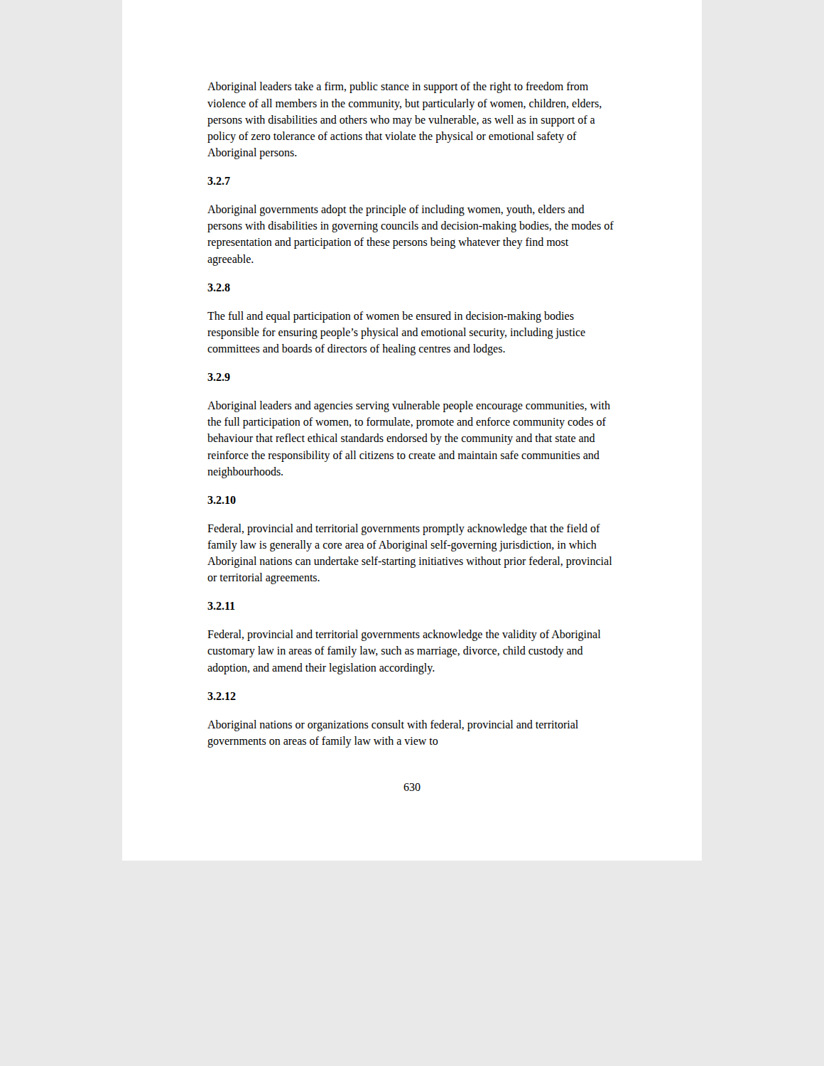Aboriginal leaders take a firm, public stance in support of the right to freedom from violence of all members in the community, but particularly of women, children, elders, persons with disabilities and others who may be vulnerable, as well as in support of a policy of zero tolerance of actions that violate the physical or emotional safety of Aboriginal persons.
3.2.7
Aboriginal governments adopt the principle of including women, youth, elders and persons with disabilities in governing councils and decision-making bodies, the modes of representation and participation of these persons being whatever they find most agreeable.
3.2.8
The full and equal participation of women be ensured in decision-making bodies responsible for ensuring people’s physical and emotional security, including justice committees and boards of directors of healing centres and lodges.
3.2.9
Aboriginal leaders and agencies serving vulnerable people encourage communities, with the full participation of women, to formulate, promote and enforce community codes of behaviour that reflect ethical standards endorsed by the community and that state and reinforce the responsibility of all citizens to create and maintain safe communities and neighbourhoods.
3.2.10
Federal, provincial and territorial governments promptly acknowledge that the field of family law is generally a core area of Aboriginal self-governing jurisdiction, in which Aboriginal nations can undertake self-starting initiatives without prior federal, provincial or territorial agreements.
3.2.11
Federal, provincial and territorial governments acknowledge the validity of Aboriginal customary law in areas of family law, such as marriage, divorce, child custody and adoption, and amend their legislation accordingly.
3.2.12
Aboriginal nations or organizations consult with federal, provincial and territorial governments on areas of family law with a view to
630